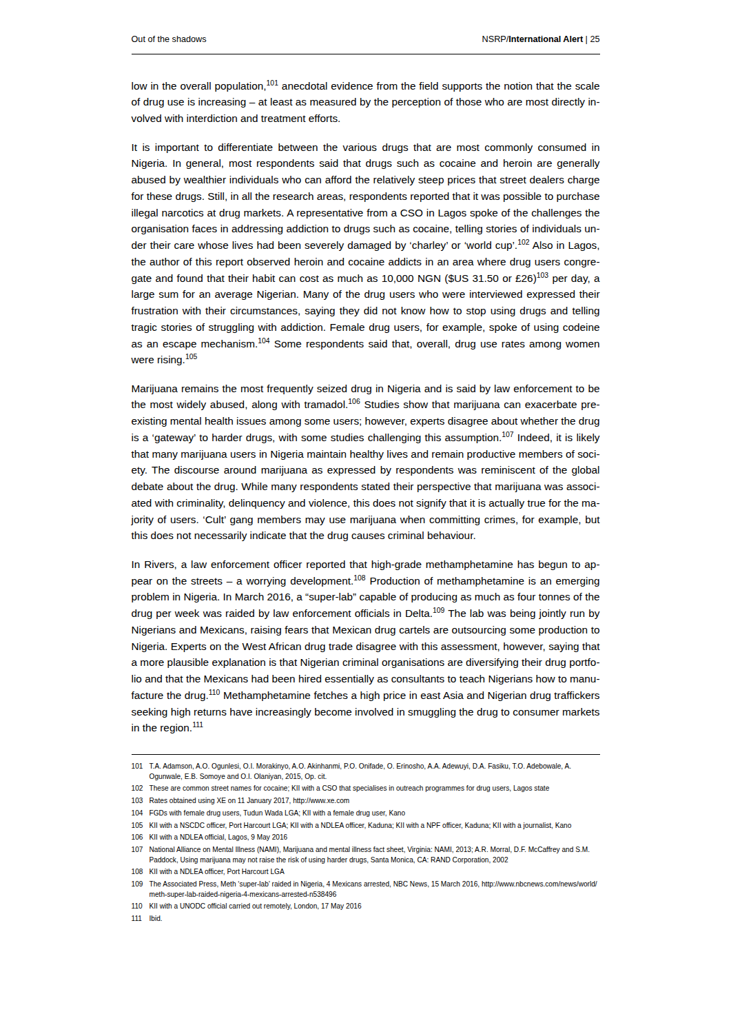Out of the shadows
NSRP/International Alert | 25
low in the overall population,101 anecdotal evidence from the field supports the notion that the scale of drug use is increasing – at least as measured by the perception of those who are most directly involved with interdiction and treatment efforts.
It is important to differentiate between the various drugs that are most commonly consumed in Nigeria. In general, most respondents said that drugs such as cocaine and heroin are generally abused by wealthier individuals who can afford the relatively steep prices that street dealers charge for these drugs. Still, in all the research areas, respondents reported that it was possible to purchase illegal narcotics at drug markets. A representative from a CSO in Lagos spoke of the challenges the organisation faces in addressing addiction to drugs such as cocaine, telling stories of individuals under their care whose lives had been severely damaged by ‘charley’ or ‘world cup’.102 Also in Lagos, the author of this report observed heroin and cocaine addicts in an area where drug users congregate and found that their habit can cost as much as 10,000 NGN ($US 31.50 or £26)103 per day, a large sum for an average Nigerian. Many of the drug users who were interviewed expressed their frustration with their circumstances, saying they did not know how to stop using drugs and telling tragic stories of struggling with addiction. Female drug users, for example, spoke of using codeine as an escape mechanism.104 Some respondents said that, overall, drug use rates among women were rising.105
Marijuana remains the most frequently seized drug in Nigeria and is said by law enforcement to be the most widely abused, along with tramadol.106 Studies show that marijuana can exacerbate pre-existing mental health issues among some users; however, experts disagree about whether the drug is a ‘gateway’ to harder drugs, with some studies challenging this assumption.107 Indeed, it is likely that many marijuana users in Nigeria maintain healthy lives and remain productive members of society. The discourse around marijuana as expressed by respondents was reminiscent of the global debate about the drug. While many respondents stated their perspective that marijuana was associated with criminality, delinquency and violence, this does not signify that it is actually true for the majority of users. ‘Cult’ gang members may use marijuana when committing crimes, for example, but this does not necessarily indicate that the drug causes criminal behaviour.
In Rivers, a law enforcement officer reported that high-grade methamphetamine has begun to appear on the streets – a worrying development.108 Production of methamphetamine is an emerging problem in Nigeria. In March 2016, a “super-lab” capable of producing as much as four tonnes of the drug per week was raided by law enforcement officials in Delta.109 The lab was being jointly run by Nigerians and Mexicans, raising fears that Mexican drug cartels are outsourcing some production to Nigeria. Experts on the West African drug trade disagree with this assessment, however, saying that a more plausible explanation is that Nigerian criminal organisations are diversifying their drug portfolio and that the Mexicans had been hired essentially as consultants to teach Nigerians how to manufacture the drug.110 Methamphetamine fetches a high price in east Asia and Nigerian drug traffickers seeking high returns have increasingly become involved in smuggling the drug to consumer markets in the region.111
101 T.A. Adamson, A.O. Ogunlesi, O.I. Morakinyo, A.O. Akinhanmi, P.O. Onifade, O. Erinosho, A.A. Adewuyi, D.A. Fasiku, T.O. Adebowale, A. Ogunwale, E.B. Somoye and O.I. Olaniyan, 2015, Op. cit.
102 These are common street names for cocaine; KII with a CSO that specialises in outreach programmes for drug users, Lagos state
103 Rates obtained using XE on 11 January 2017, http://www.xe.com
104 FGDs with female drug users, Tudun Wada LGA; KII with a female drug user, Kano
105 KII with a NSCDC officer, Port Harcourt LGA; KII with a NDLEA officer, Kaduna; KII with a NPF officer, Kaduna; KII with a journalist, Kano
106 KII with a NDLEA official, Lagos, 9 May 2016
107 National Alliance on Mental Illness (NAMI), Marijuana and mental illness fact sheet, Virginia: NAMI, 2013; A.R. Morral, D.F. McCaffrey and S.M. Paddock, Using marijuana may not raise the risk of using harder drugs, Santa Monica, CA: RAND Corporation, 2002
108 KII with a NDLEA officer, Port Harcourt LGA
109 The Associated Press, Meth ‘super-lab’ raided in Nigeria, 4 Mexicans arrested, NBC News, 15 March 2016, http://www.nbcnews.com/news/world/meth-super-lab-raided-nigeria-4-mexicans-arrested-n538496
110 KII with a UNODC official carried out remotely, London, 17 May 2016
111 Ibid.